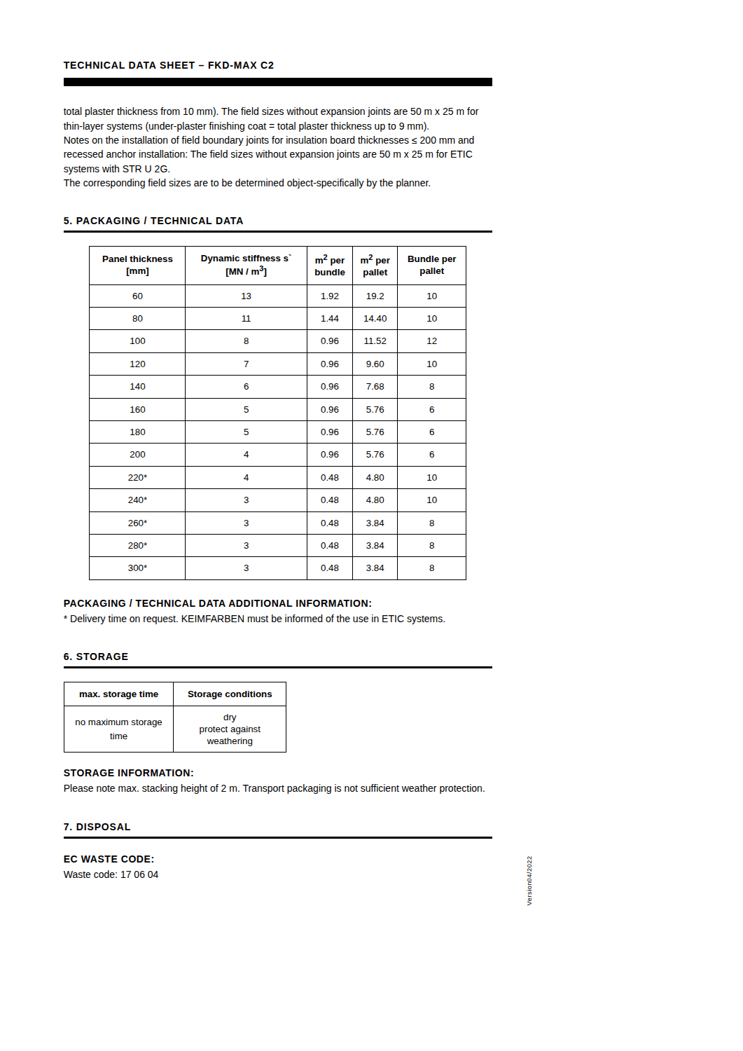TECHNICAL DATA SHEET – FKD-MAX C2
total plaster thickness from 10 mm). The field sizes without expansion joints are 50 m x 25 m for thin-layer systems (under-plaster finishing coat = total plaster thickness up to 9 mm).
Notes on the installation of field boundary joints for insulation board thicknesses ≤ 200 mm and recessed anchor installation: The field sizes without expansion joints are 50 m x 25 m for ETIC systems with STR U 2G.
The corresponding field sizes are to be determined object-specifically by the planner.
5. PACKAGING / TECHNICAL DATA
| Panel thickness [mm] | Dynamic stiffness s` [MN / m 3 ] | m 2 per bundle | m 2 per pallet | Bundle per pallet |
| --- | --- | --- | --- | --- |
| 60 | 13 | 1.92 | 19.2 | 10 |
| 80 | 11 | 1.44 | 14.40 | 10 |
| 100 | 8 | 0.96 | 11.52 | 12 |
| 120 | 7 | 0.96 | 9.60 | 10 |
| 140 | 6 | 0.96 | 7.68 | 8 |
| 160 | 5 | 0.96 | 5.76 | 6 |
| 180 | 5 | 0.96 | 5.76 | 6 |
| 200 | 4 | 0.96 | 5.76 | 6 |
| 220* | 4 | 0.48 | 4.80 | 10 |
| 240* | 3 | 0.48 | 4.80 | 10 |
| 260* | 3 | 0.48 | 3.84 | 8 |
| 280* | 3 | 0.48 | 3.84 | 8 |
| 300* | 3 | 0.48 | 3.84 | 8 |
PACKAGING / TECHNICAL DATA ADDITIONAL INFORMATION:
* Delivery time on request. KEIMFARBEN must be informed of the use in ETIC systems.
6. STORAGE
| max. storage time | Storage conditions |
| --- | --- |
| no maximum storage time | dry protect against weathering |
STORAGE INFORMATION:
Please note max. stacking height of 2 m. Transport packaging is not sufficient weather protection.
7. DISPOSAL
EC WASTE CODE:
Waste code: 17 06 04
Version 04/2022